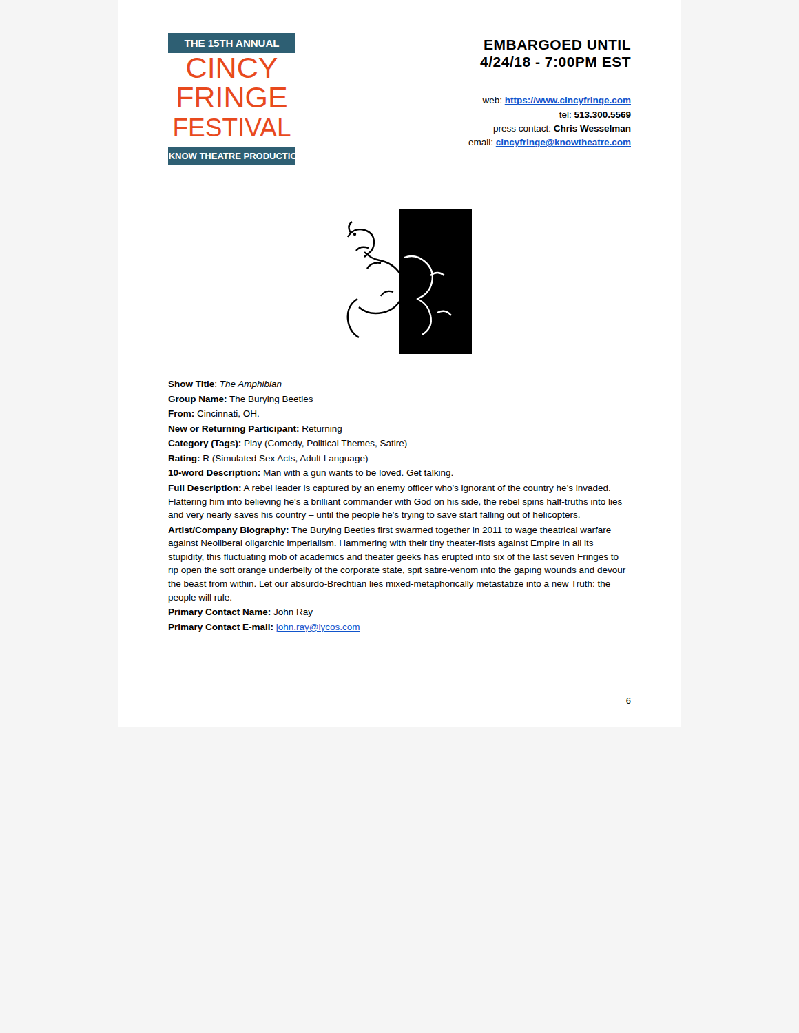EMBARGOED UNTIL
4/24/18 - 7:00PM EST
web: https://www.cincyfringe.com
tel: 513.300.5569
press contact: Chris Wesselman
email: cincyfringe@knowtheatre.com
Show Title: The Amphibian
Group Name: The Burying Beetles
From: Cincinnati, OH.
New or Returning Participant: Returning
Category (Tags): Play (Comedy, Political Themes, Satire)
Rating: R (Simulated Sex Acts, Adult Language)
10-word Description: Man with a gun wants to be loved. Get talking.
Full Description: A rebel leader is captured by an enemy officer who's ignorant of the country he's invaded. Flattering him into believing he's a brilliant commander with God on his side, the rebel spins half-truths into lies and very nearly saves his country – until the people he's trying to save start falling out of helicopters.
Artist/Company Biography: The Burying Beetles first swarmed together in 2011 to wage theatrical warfare against Neoliberal oligarchic imperialism. Hammering with their tiny theater-fists against Empire in all its stupidity, this fluctuating mob of academics and theater geeks has erupted into six of the last seven Fringes to rip open the soft orange underbelly of the corporate state, spit satire-venom into the gaping wounds and devour the beast from within. Let our absurdo-Brechtian lies mixed-metaphorically metastatize into a new Truth: the people will rule.
Primary Contact Name: John Ray
Primary Contact E-mail: john.ray@lycos.com
6